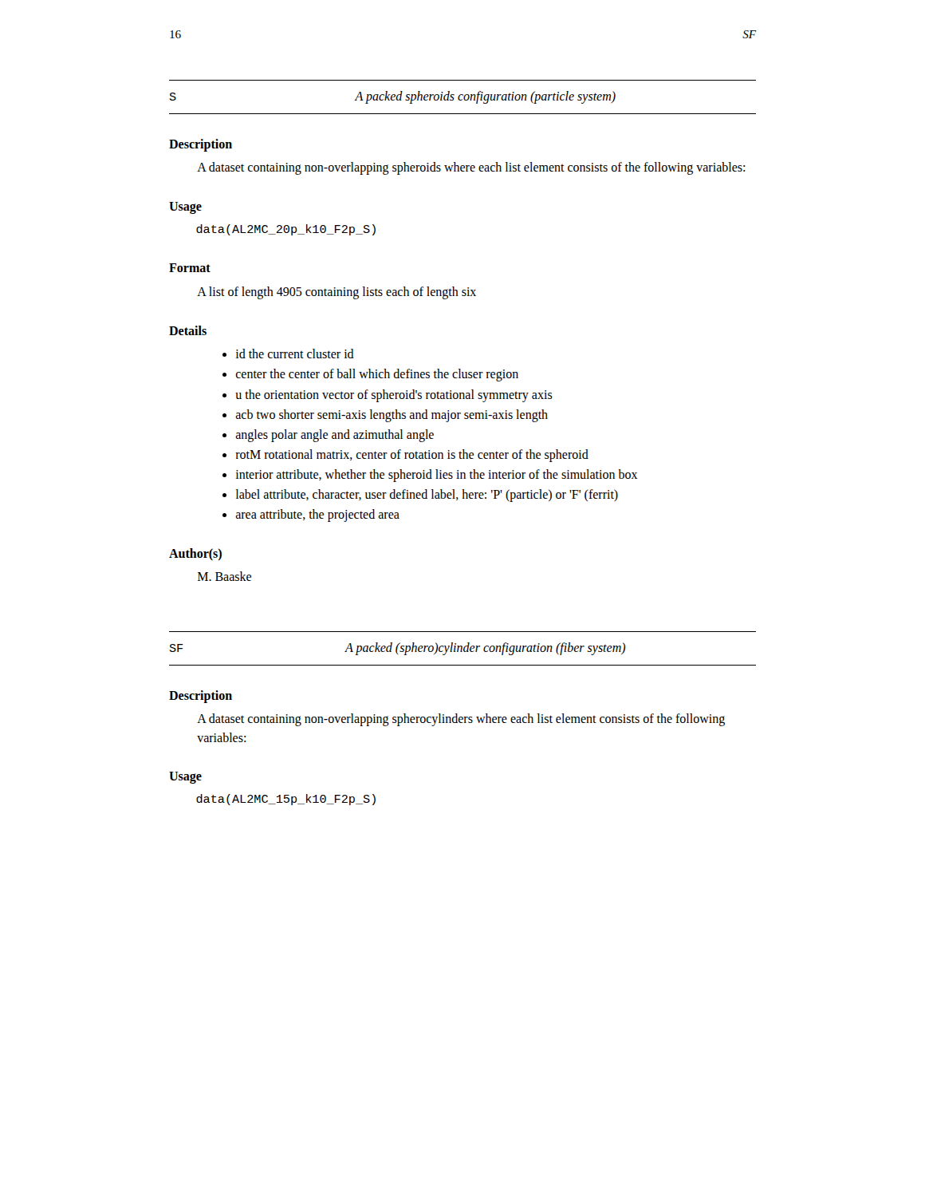16 SF
S A packed spheroids configuration (particle system)
Description
A dataset containing non-overlapping spheroids where each list element consists of the following variables:
Usage
data(AL2MC_20p_k10_F2p_S)
Format
A list of length 4905 containing lists each of length six
Details
id the current cluster id
center the center of ball which defines the cluser region
u the orientation vector of spheroid's rotational symmetry axis
acb two shorter semi-axis lengths and major semi-axis length
angles polar angle and azimuthal angle
rotM rotational matrix, center of rotation is the center of the spheroid
interior attribute, whether the spheroid lies in the interior of the simulation box
label attribute, character, user defined label, here: 'P' (particle) or 'F' (ferrit)
area attribute, the projected area
Author(s)
M. Baaske
SF A packed (sphero)cylinder configuration (fiber system)
Description
A dataset containing non-overlapping spherocylinders where each list element consists of the following variables:
Usage
data(AL2MC_15p_k10_F2p_S)